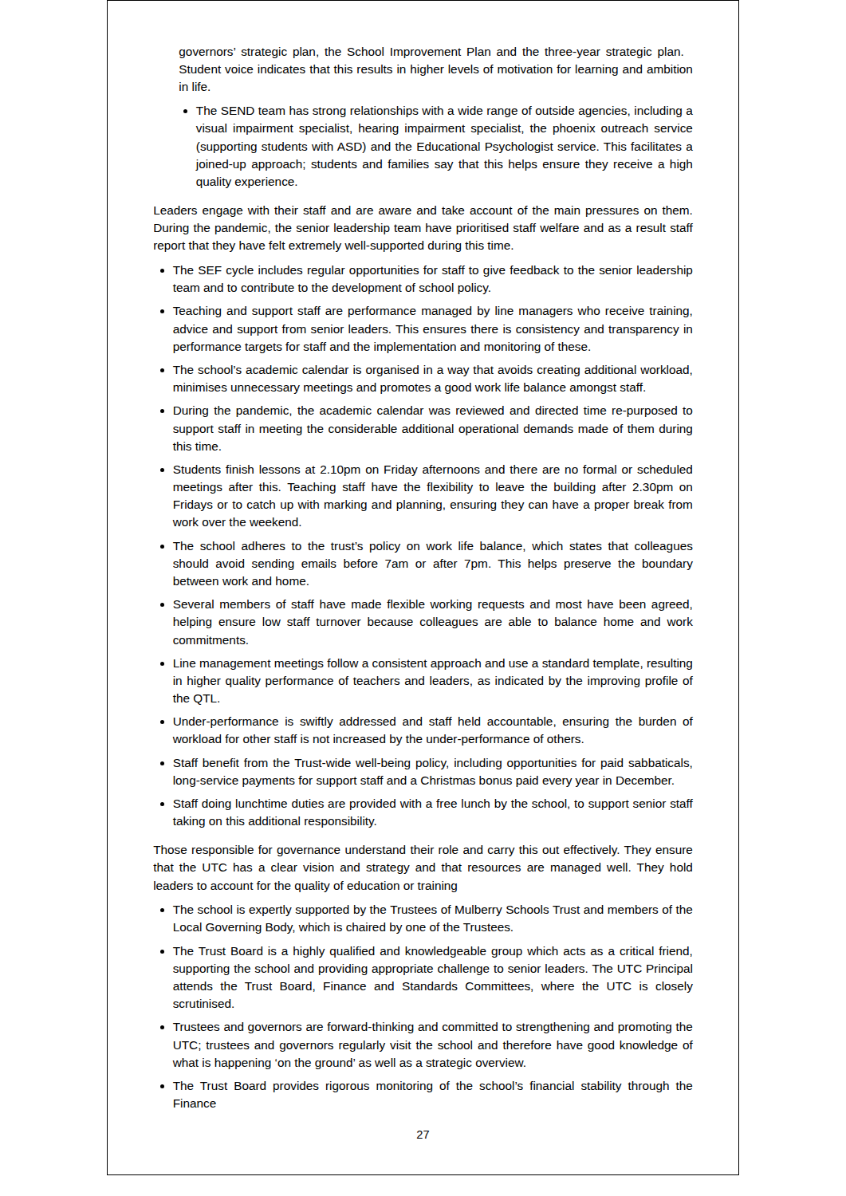governors’ strategic plan, the School Improvement Plan and the three-year strategic plan. Student voice indicates that this results in higher levels of motivation for learning and ambition in life.
The SEND team has strong relationships with a wide range of outside agencies, including a visual impairment specialist, hearing impairment specialist, the phoenix outreach service (supporting students with ASD) and the Educational Psychologist service. This facilitates a joined-up approach; students and families say that this helps ensure they receive a high quality experience.
Leaders engage with their staff and are aware and take account of the main pressures on them. During the pandemic, the senior leadership team have prioritised staff welfare and as a result staff report that they have felt extremely well-supported during this time.
The SEF cycle includes regular opportunities for staff to give feedback to the senior leadership team and to contribute to the development of school policy.
Teaching and support staff are performance managed by line managers who receive training, advice and support from senior leaders. This ensures there is consistency and transparency in performance targets for staff and the implementation and monitoring of these.
The school’s academic calendar is organised in a way that avoids creating additional workload, minimises unnecessary meetings and promotes a good work life balance amongst staff.
During the pandemic, the academic calendar was reviewed and directed time re-purposed to support staff in meeting the considerable additional operational demands made of them during this time.
Students finish lessons at 2.10pm on Friday afternoons and there are no formal or scheduled meetings after this. Teaching staff have the flexibility to leave the building after 2.30pm on Fridays or to catch up with marking and planning, ensuring they can have a proper break from work over the weekend.
The school adheres to the trust’s policy on work life balance, which states that colleagues should avoid sending emails before 7am or after 7pm. This helps preserve the boundary between work and home.
Several members of staff have made flexible working requests and most have been agreed, helping ensure low staff turnover because colleagues are able to balance home and work commitments.
Line management meetings follow a consistent approach and use a standard template, resulting in higher quality performance of teachers and leaders, as indicated by the improving profile of the QTL.
Under-performance is swiftly addressed and staff held accountable, ensuring the burden of workload for other staff is not increased by the under-performance of others.
Staff benefit from the Trust-wide well-being policy, including opportunities for paid sabbaticals, long-service payments for support staff and a Christmas bonus paid every year in December.
Staff doing lunchtime duties are provided with a free lunch by the school, to support senior staff taking on this additional responsibility.
Those responsible for governance understand their role and carry this out effectively. They ensure that the UTC has a clear vision and strategy and that resources are managed well. They hold leaders to account for the quality of education or training
The school is expertly supported by the Trustees of Mulberry Schools Trust and members of the Local Governing Body, which is chaired by one of the Trustees.
The Trust Board is a highly qualified and knowledgeable group which acts as a critical friend, supporting the school and providing appropriate challenge to senior leaders. The UTC Principal attends the Trust Board, Finance and Standards Committees, where the UTC is closely scrutinised.
Trustees and governors are forward-thinking and committed to strengthening and promoting the UTC; trustees and governors regularly visit the school and therefore have good knowledge of what is happening ‘on the ground’ as well as a strategic overview.
The Trust Board provides rigorous monitoring of the school’s financial stability through the Finance
27